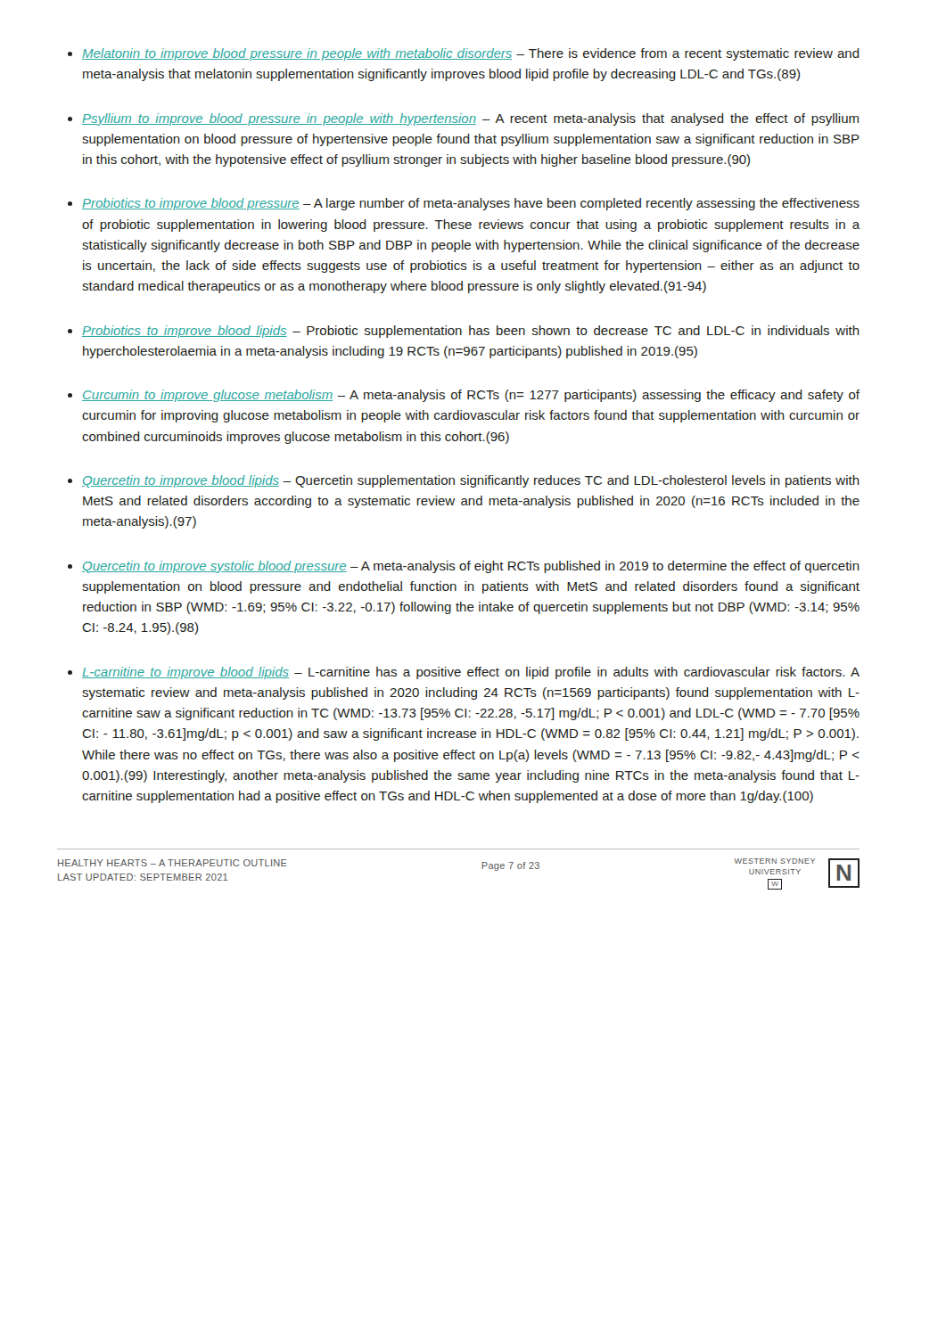Melatonin to improve blood pressure in people with metabolic disorders – There is evidence from a recent systematic review and meta-analysis that melatonin supplementation significantly improves blood lipid profile by decreasing LDL-C and TGs.(89)
Psyllium to improve blood pressure in people with hypertension – A recent meta-analysis that analysed the effect of psyllium supplementation on blood pressure of hypertensive people found that psyllium supplementation saw a significant reduction in SBP in this cohort, with the hypotensive effect of psyllium stronger in subjects with higher baseline blood pressure.(90)
Probiotics to improve blood pressure – A large number of meta-analyses have been completed recently assessing the effectiveness of probiotic supplementation in lowering blood pressure. These reviews concur that using a probiotic supplement results in a statistically significantly decrease in both SBP and DBP in people with hypertension. While the clinical significance of the decrease is uncertain, the lack of side effects suggests use of probiotics is a useful treatment for hypertension – either as an adjunct to standard medical therapeutics or as a monotherapy where blood pressure is only slightly elevated.(91-94)
Probiotics to improve blood lipids – Probiotic supplementation has been shown to decrease TC and LDL-C in individuals with hypercholesterolaemia in a meta-analysis including 19 RCTs (n=967 participants) published in 2019.(95)
Curcumin to improve glucose metabolism – A meta-analysis of RCTs (n= 1277 participants) assessing the efficacy and safety of curcumin for improving glucose metabolism in people with cardiovascular risk factors found that supplementation with curcumin or combined curcuminoids improves glucose metabolism in this cohort.(96)
Quercetin to improve blood lipids – Quercetin supplementation significantly reduces TC and LDL-cholesterol levels in patients with MetS and related disorders according to a systematic review and meta-analysis published in 2020 (n=16 RCTs included in the meta-analysis).(97)
Quercetin to improve systolic blood pressure – A meta-analysis of eight RCTs published in 2019 to determine the effect of quercetin supplementation on blood pressure and endothelial function in patients with MetS and related disorders found a significant reduction in SBP (WMD: -1.69; 95% CI: -3.22, -0.17) following the intake of quercetin supplements but not DBP (WMD: -3.14; 95% CI: -8.24, 1.95).(98)
L-carnitine to improve blood lipids – L-carnitine has a positive effect on lipid profile in adults with cardiovascular risk factors. A systematic review and meta-analysis published in 2020 including 24 RCTs (n=1569 participants) found supplementation with L-carnitine saw a significant reduction in TC (WMD: -13.73 [95% CI: -22.28, -5.17] mg/dL; P < 0.001) and LDL-C (WMD = - 7.70 [95% CI: - 11.80, -3.61]mg/dL; p < 0.001) and saw a significant increase in HDL-C (WMD = 0.82 [95% CI: 0.44, 1.21] mg/dL; P > 0.001). While there was no effect on TGs, there was also a positive effect on Lp(a) levels (WMD = - 7.13 [95% CI: -9.82,- 4.43]mg/dL; P < 0.001).(99) Interestingly, another meta-analysis published the same year including nine RTCs in the meta-analysis found that L-carnitine supplementation had a positive effect on TGs and HDL-C when supplemented at a dose of more than 1g/day.(100)
Healthy Hearts – A Therapeutic Outline
Last Updated: September 2021
Page 7 of 23
Western Sydney
University W
N